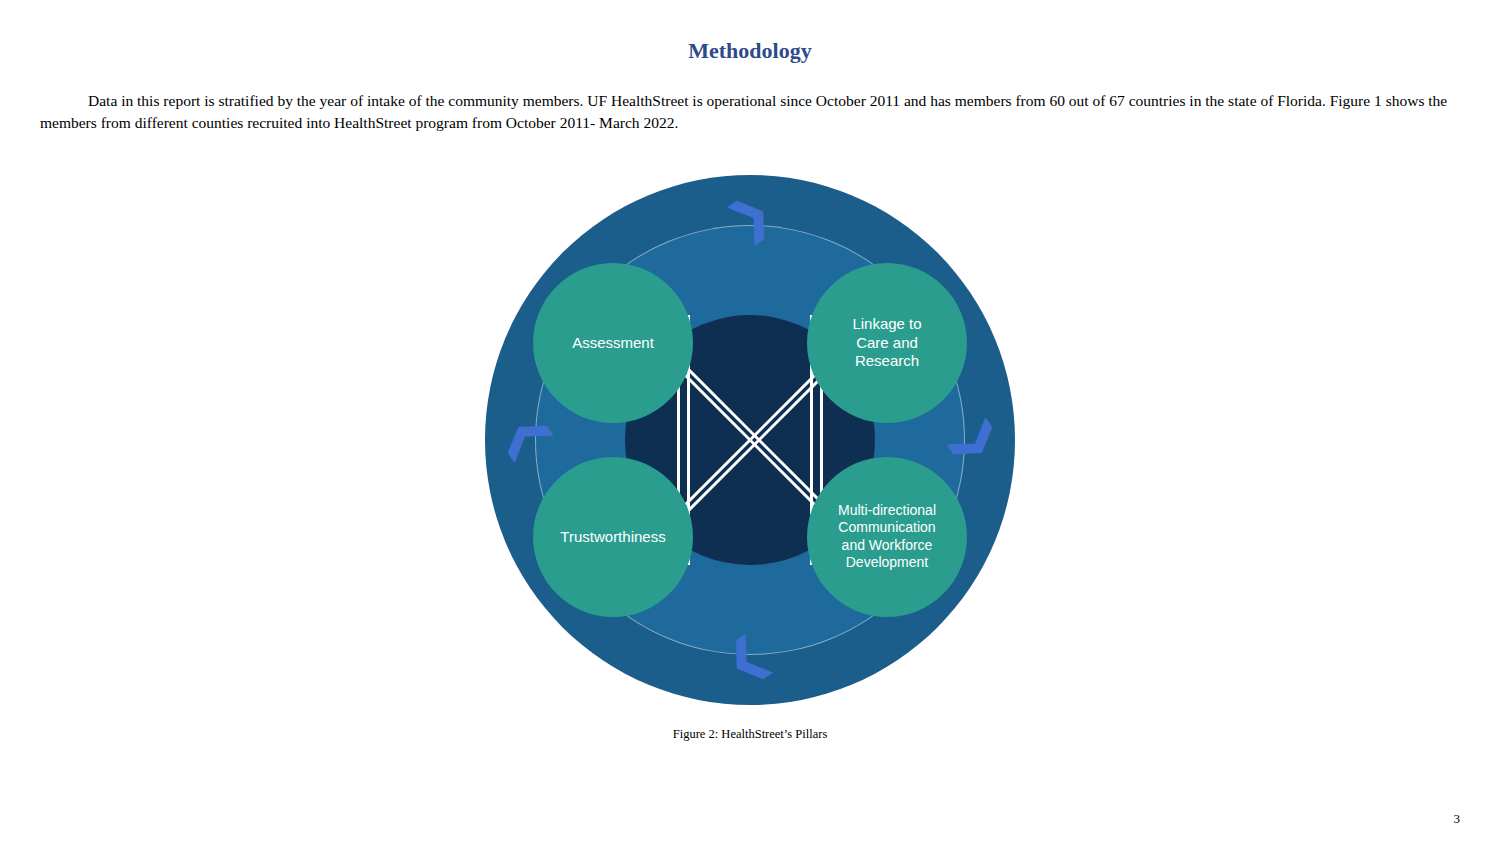Methodology
Data in this report is stratified by the year of intake of the community members. UF HealthStreet is operational since October 2011 and has members from 60 out of 67 countries in the state of Florida. Figure 1 shows the members from different counties recruited into HealthStreet program from October 2011- March 2022.
Assessment
Linkage to
Care and
Research
Trustworthiness
Multi-directional
Communication
and Workforce
Development
❯
❯
❯
❯
Figure 2: HealthStreet’s Pillars
3